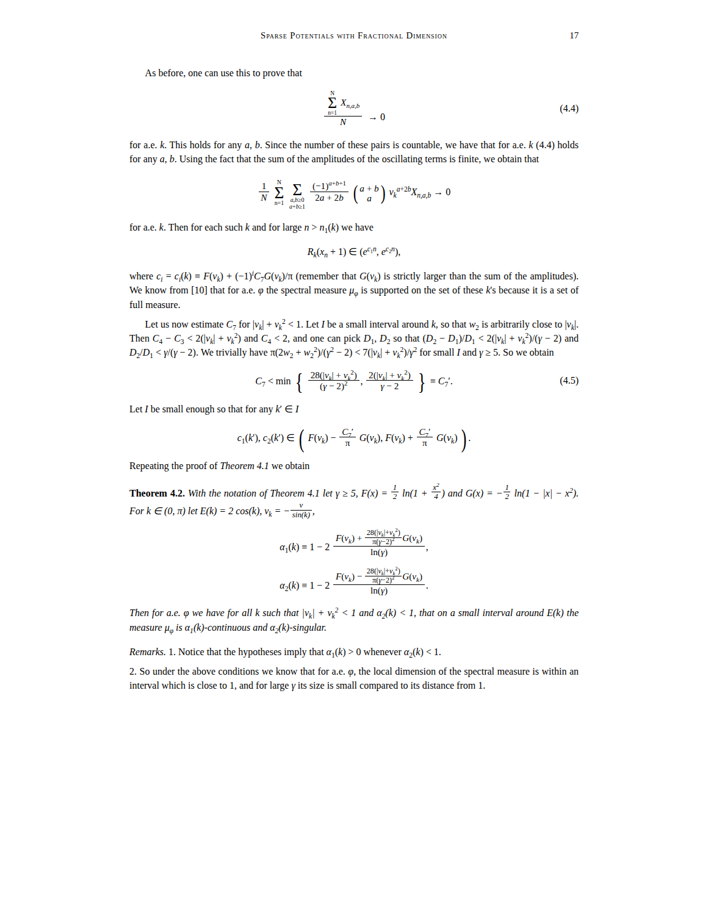Sparse Potentials with Fractional Dimension 17
As before, one can use this to prove that
NΣn=1 Xn,a,b N → 0 (4.4)
for a.e. k. This holds for any a, b. Since the number of these pairs is countable, we have that for a.e. k (4.4) holds for any a, b. Using the fact that the sum of the amplitudes of the oscillating terms is finite, we obtain that
1 N NΣn=1 Σa,b≥0
a+b≥1 (−1)a+b+1 2a + 2b (a + b a) vka+2bXn,a,b → 0
for a.e. k. Then for each such k and for large n > n1(k) we have
Rk(xn + 1) ∈ (ec1n, ec2n),
where ci = ci(k) ≡ F(vk) + (−1)iC7G(vk)/π (remember that G(vk) is strictly larger than the sum of the amplitudes). We know from [10] that for a.e. φ the spectral measure μφ is supported on the set of these k's because it is a set of full measure.
Let us now estimate C7 for |vk| + vk2 < 1. Let I be a small interval around k, so that w2 is arbitrarily close to |vk|. Then C4 − C3 < 2(|vk| + vk2) and C4 < 2, and one can pick D1, D2 so that (D2 − D1)/D1 < 2(|vk| + vk2)/(γ − 2) and D2/D1 < γ/(γ − 2). We trivially have π(2w2 + w22)/(γ2 − 2) < 7(|vk| + vk2)/γ2 for small I and γ ≥ 5. So we obtain
C7 < min { 28(|vk| + vk2) (γ − 2)2 , 2(|vk| + vk2) γ − 2 } ≡ C7′. (4.5)
Let I be small enough so that for any k′ ∈ I
c1(k′), c2(k′) ∈ ( F(vk) − C7′π G(vk), F(vk) + C7′π G(vk) ).
Repeating the proof of Theorem 4.1 we obtain
Theorem 4.2. With the notation of Theorem 4.1 let γ ≥ 5, F(x) = 12 ln(1 + x24) and G(x) = −12 ln(1 − |x| − x2). For k ∈ (0, π) let E(k) = 2 cos(k), vk = −vsin(k),
α1(k) ≡ 1 − 2 F(vk) + 28(|vk|+vk2) π(γ−2)2 G(vk) ln(γ) ,
α2(k) ≡ 1 − 2 F(vk) − 28(|vk|+vk2) π(γ−2)2 G(vk) ln(γ) .
Then for a.e. φ we have for all k such that |vk| + vk2 < 1 and α2(k) < 1, that on a small interval around E(k) the measure μφ is α1(k)-continuous and α2(k)-singular.
Remarks. 1. Notice that the hypotheses imply that α1(k) > 0 whenever α2(k) < 1.
2. So under the above conditions we know that for a.e. φ, the local dimension of the spectral measure is within an interval which is close to 1, and for large γ its size is small compared to its distance from 1.